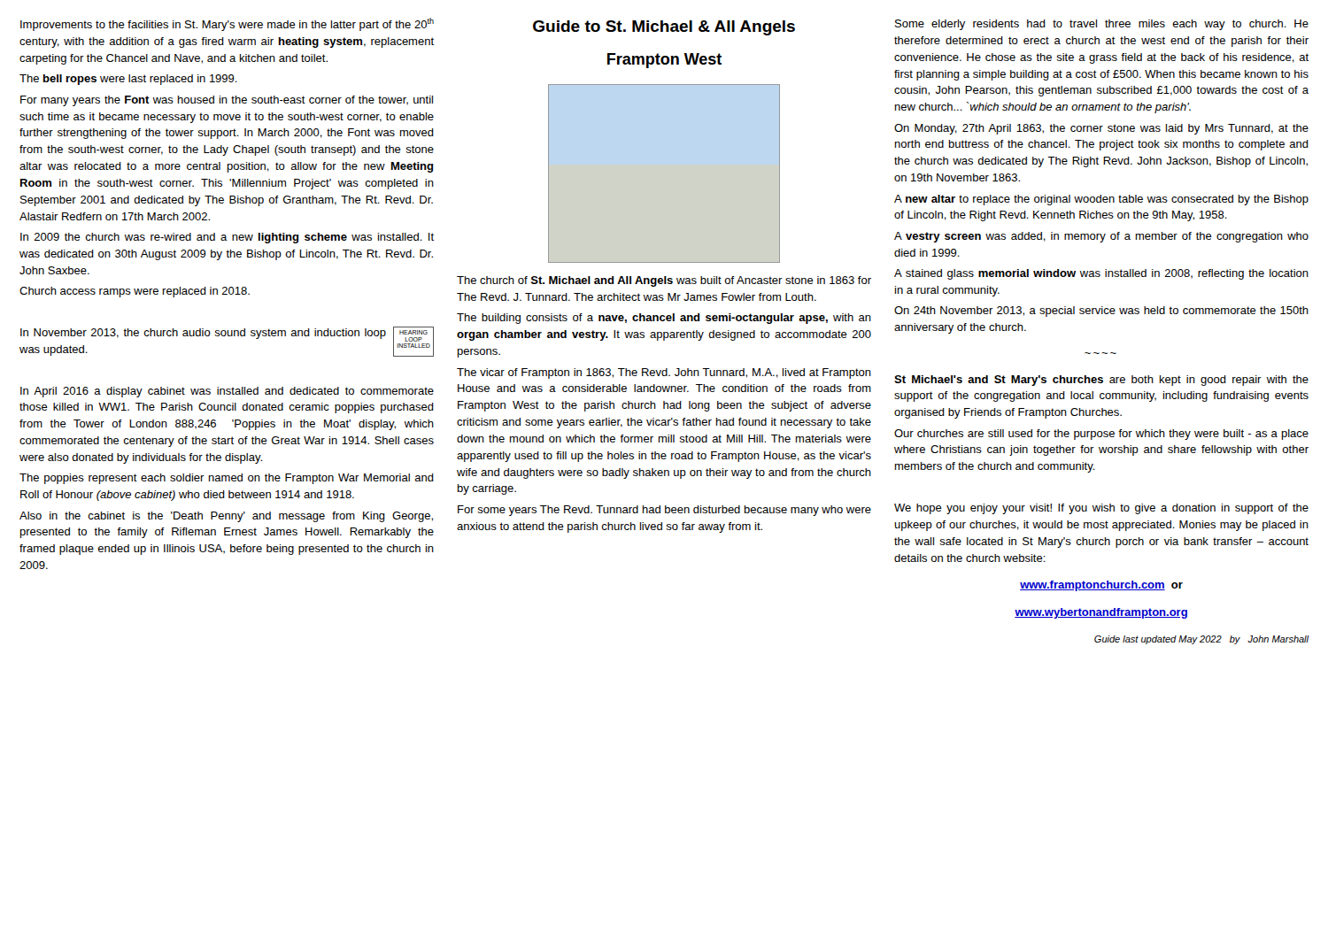Improvements to the facilities in St. Mary's were made in the latter part of the 20th century, with the addition of a gas fired warm air heating system, replacement carpeting for the Chancel and Nave, and a kitchen and toilet.
The bell ropes were last replaced in 1999.
For many years the Font was housed in the south-east corner of the tower, until such time as it became necessary to move it to the south-west corner, to enable further strengthening of the tower support. In March 2000, the Font was moved from the south-west corner, to the Lady Chapel (south transept) and the stone altar was relocated to a more central position, to allow for the new Meeting Room in the south-west corner. This 'Millennium Project' was completed in September 2001 and dedicated by The Bishop of Grantham, The Rt. Revd. Dr. Alastair Redfern on 17th March 2002.
In 2009 the church was re-wired and a new lighting scheme was installed. It was dedicated on 30th August 2009 by the Bishop of Lincoln, The Rt. Revd. Dr. John Saxbee.
Church access ramps were replaced in 2018.
HEARING LOOP INSTALLEDIn November 2013, the church audio sound system and induction loop was updated.
In April 2016 a display cabinet was installed and dedicated to commemorate those killed in WW1. The Parish Council donated ceramic poppies purchased from the Tower of London 888,246 'Poppies in the Moat' display, which commemorated the centenary of the start of the Great War in 1914. Shell cases were also donated by individuals for the display.
The poppies represent each soldier named on the Frampton War Memorial and Roll of Honour (above cabinet) who died between 1914 and 1918.
Also in the cabinet is the 'Death Penny' and message from King George, presented to the family of Rifleman Ernest James Howell. Remarkably the framed plaque ended up in Illinois USA, before being presented to the church in 2009.
Guide to St. Michael & All Angels
Frampton West
The church of St. Michael and All Angels was built of Ancaster stone in 1863 for The Revd. J. Tunnard. The architect was Mr James Fowler from Louth.
The building consists of a nave, chancel and semi-octangular apse, with an organ chamber and vestry. It was apparently designed to accommodate 200 persons.
The vicar of Frampton in 1863, The Revd. John Tunnard, M.A., lived at Frampton House and was a considerable landowner. The condition of the roads from Frampton West to the parish church had long been the subject of adverse criticism and some years earlier, the vicar's father had found it necessary to take down the mound on which the former mill stood at Mill Hill. The materials were apparently used to fill up the holes in the road to Frampton House, as the vicar's wife and daughters were so badly shaken up on their way to and from the church by carriage.
For some years The Revd. Tunnard had been disturbed because many who were anxious to attend the parish church lived so far away from it.
Some elderly residents had to travel three miles each way to church. He therefore determined to erect a church at the west end of the parish for their convenience. He chose as the site a grass field at the back of his residence, at first planning a simple building at a cost of £500. When this became known to his cousin, John Pearson, this gentleman subscribed £1,000 towards the cost of a new church... `which should be an ornament to the parish'.
On Monday, 27th April 1863, the corner stone was laid by Mrs Tunnard, at the north end buttress of the chancel. The project took six months to complete and the church was dedicated by The Right Revd. John Jackson, Bishop of Lincoln, on 19th November 1863.
A new altar to replace the original wooden table was consecrated by the Bishop of Lincoln, the Right Revd. Kenneth Riches on the 9th May, 1958.
A vestry screen was added, in memory of a member of the congregation who died in 1999.
A stained glass memorial window was installed in 2008, reflecting the location in a rural community.
On 24th November 2013, a special service was held to commemorate the 150th anniversary of the church.
~~~~
St Michael's and St Mary's churches are both kept in good repair with the support of the congregation and local community, including fundraising events organised by Friends of Frampton Churches.
Our churches are still used for the purpose for which they were built - as a place where Christians can join together for worship and share fellowship with other members of the church and community.
We hope you enjoy your visit! If you wish to give a donation in support of the upkeep of our churches, it would be most appreciated. Monies may be placed in the wall safe located in St Mary's church porch or via bank transfer – account details on the church website:
www.framptonchurch.com or
www.wybertonandframpton.org
Guide last updated May 2022 by John Marshall